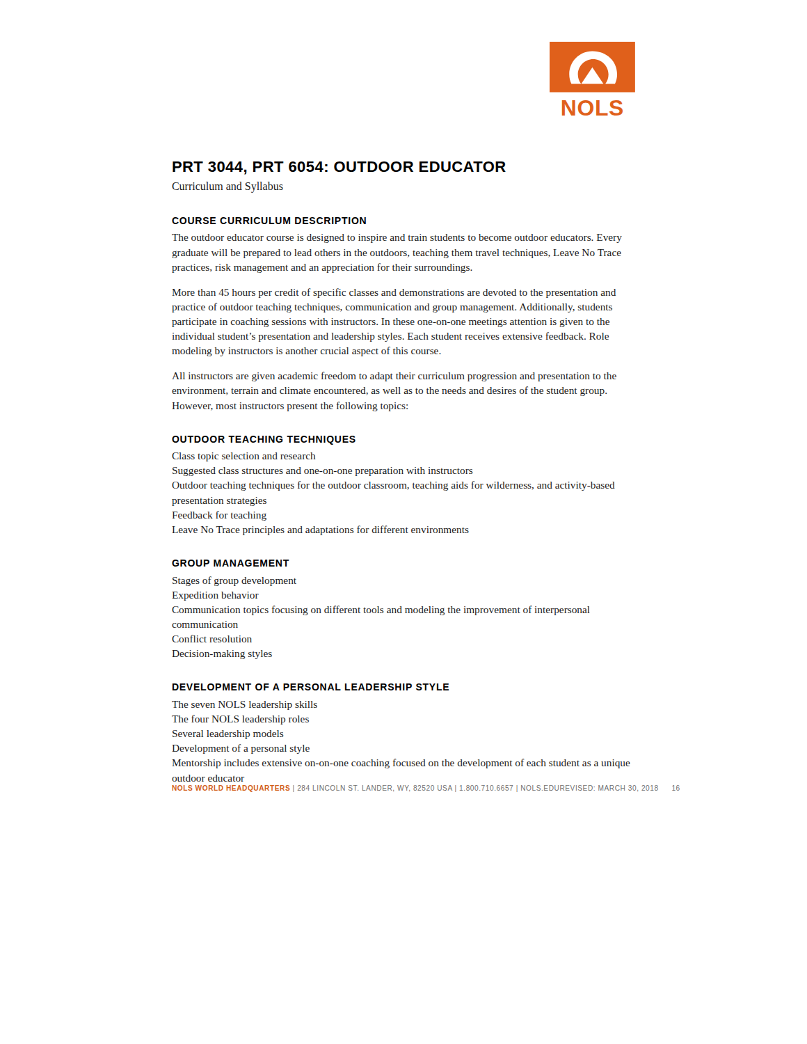NOLS
PRT 3044, PRT 6054: Outdoor Educator
Curriculum and Syllabus
Course Curriculum Description
The outdoor educator course is designed to inspire and train students to become outdoor educators. Every graduate will be prepared to lead others in the outdoors, teaching them travel techniques, Leave No Trace practices, risk management and an appreciation for their surroundings.
More than 45 hours per credit of specific classes and demonstrations are devoted to the presentation and practice of outdoor teaching techniques, communication and group management. Additionally, students participate in coaching sessions with instructors. In these one-on-one meetings attention is given to the individual student’s presentation and leadership styles. Each student receives extensive feedback. Role modeling by instructors is another crucial aspect of this course.
All instructors are given academic freedom to adapt their curriculum progression and presentation to the environment, terrain and climate encountered, as well as to the needs and desires of the student group. However, most instructors present the following topics:
Outdoor Teaching Techniques
Class topic selection and research
Suggested class structures and one-on-one preparation with instructors
Outdoor teaching techniques for the outdoor classroom, teaching aids for wilderness, and activity-based presentation strategies
Feedback for teaching
Leave No Trace principles and adaptations for different environments
Group Management
Stages of group development
Expedition behavior
Communication topics focusing on different tools and modeling the improvement of interpersonal communication
Conflict resolution
Decision-making styles
Development of a Personal Leadership Style
The seven NOLS leadership skills
The four NOLS leadership roles
Several leadership models
Development of a personal style
Mentorship includes extensive on-on-one coaching focused on the development of each student as a unique outdoor educator
NOLS World Headquarters | 284 Lincoln St. Lander, WY, 82520 USA | 1.800.710.6657 | NOLS.edu
Revised: March 30, 2018 16